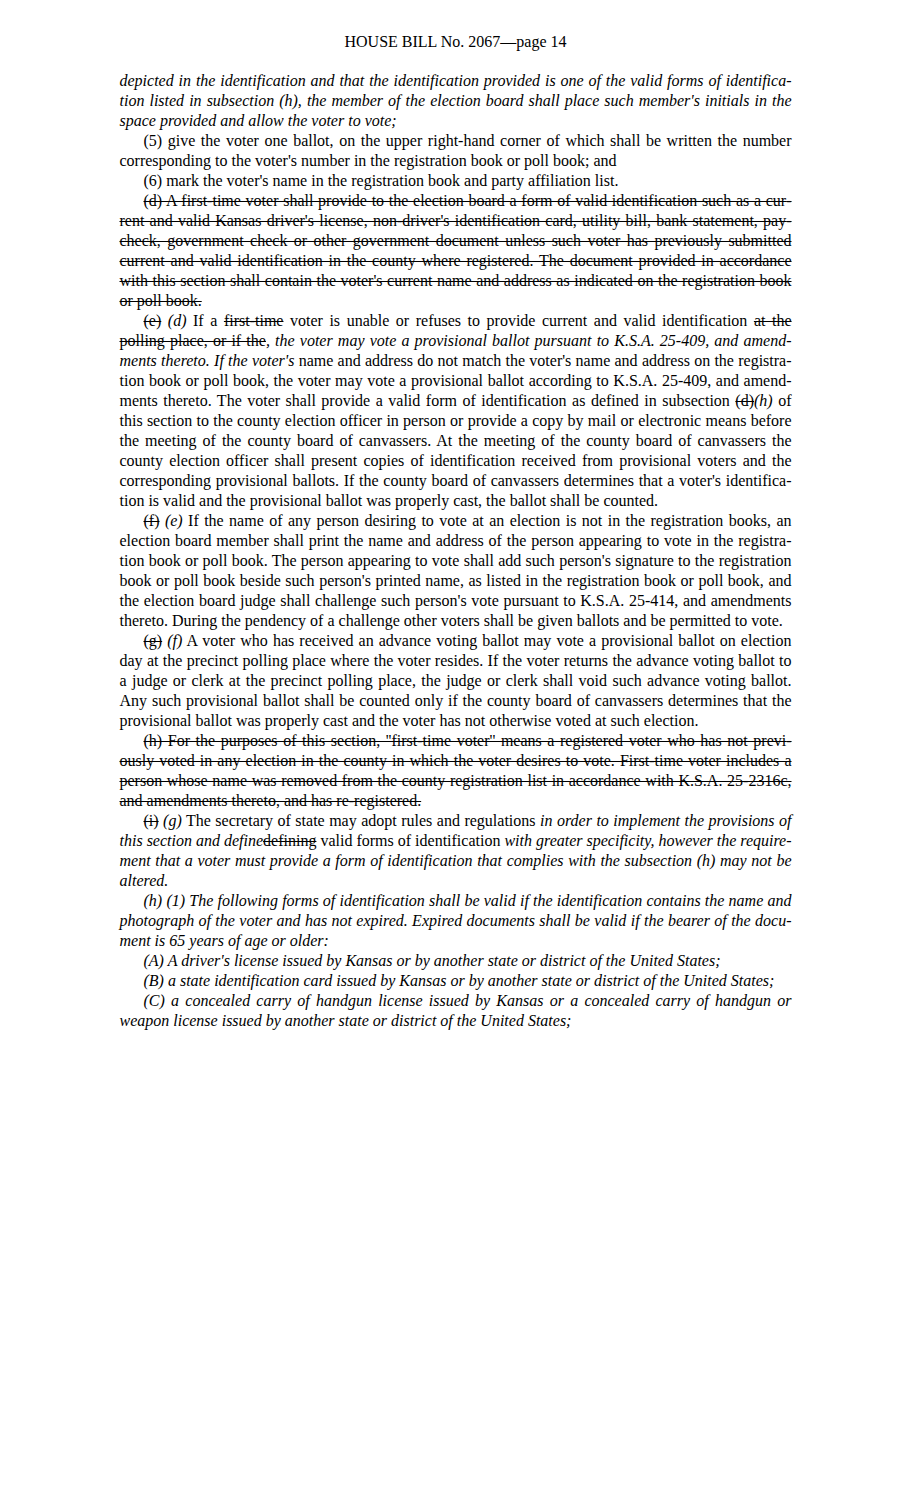HOUSE BILL No. 2067—page 14
depicted in the identification and that the identification provided is one of the valid forms of identification listed in subsection (h), the member of the election board shall place such member's initials in the space provided and allow the voter to vote;
(5) give the voter one ballot, on the upper right-hand corner of which shall be written the number corresponding to the voter's number in the registration book or poll book; and
(6) mark the voter's name in the registration book and party affiliation list.
(d) A first-time voter shall provide to the election board a form of valid identification such as a current and valid Kansas driver's license, non-driver's identification card, utility bill, bank statement, paycheck, government check or other government document unless such voter has previously submitted current and valid identification in the county where registered. The document provided in accordance with this section shall contain the voter's current name and address as indicated on the registration book or poll book.
(e) (d) If a first-time voter is unable or refuses to provide current and valid identification at the polling place, or if the, the voter may vote a provisional ballot pursuant to K.S.A. 25-409, and amendments thereto. If the voter's name and address do not match the voter's name and address on the registration book or poll book, the voter may vote a provisional ballot according to K.S.A. 25-409, and amendments thereto. The voter shall provide a valid form of identification as defined in subsection (d)(h) of this section to the county election officer in person or provide a copy by mail or electronic means before the meeting of the county board of canvassers. At the meeting of the county board of canvassers the county election officer shall present copies of identification received from provisional voters and the corresponding provisional ballots. If the county board of canvassers determines that a voter's identification is valid and the provisional ballot was properly cast, the ballot shall be counted.
(f) (e) If the name of any person desiring to vote at an election is not in the registration books, an election board member shall print the name and address of the person appearing to vote in the registration book or poll book. The person appearing to vote shall add such person's signature to the registration book or poll book beside such person's printed name, as listed in the registration book or poll book, and the election board judge shall challenge such person's vote pursuant to K.S.A. 25-414, and amendments thereto. During the pendency of a challenge other voters shall be given ballots and be permitted to vote.
(g) (f) A voter who has received an advance voting ballot may vote a provisional ballot on election day at the precinct polling place where the voter resides. If the voter returns the advance voting ballot to a judge or clerk at the precinct polling place, the judge or clerk shall void such advance voting ballot. Any such provisional ballot shall be counted only if the county board of canvassers determines that the provisional ballot was properly cast and the voter has not otherwise voted at such election.
(h) For the purposes of this section, ''first-time voter'' means a registered voter who has not previously voted in any election in the county in which the voter desires to vote. First-time voter includes a person whose name was removed from the county registration list in accordance with K.S.A. 25-2316c, and amendments thereto, and has re-registered.
(i) (g) The secretary of state may adopt rules and regulations in order to implement the provisions of this section and define defining valid forms of identification with greater specificity, however the requirement that a voter must provide a form of identification that complies with the subsection (h) may not be altered.
(h) (1) The following forms of identification shall be valid if the identification contains the name and photograph of the voter and has not expired. Expired documents shall be valid if the bearer of the document is 65 years of age or older:
(A) A driver's license issued by Kansas or by another state or district of the United States;
(B) a state identification card issued by Kansas or by another state or district of the United States;
(C) a concealed carry of handgun license issued by Kansas or a concealed carry of handgun or weapon license issued by another state or district of the United States;